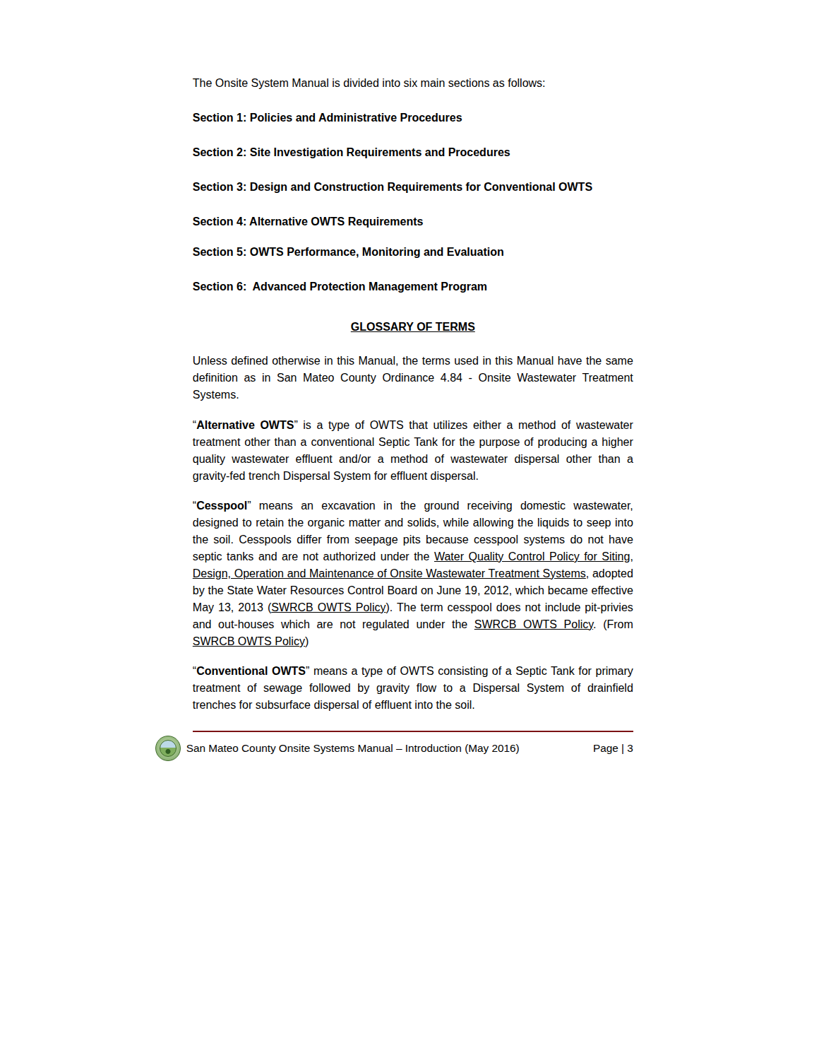The Onsite System Manual is divided into six main sections as follows:
Section 1: Policies and Administrative Procedures
Section 2: Site Investigation Requirements and Procedures
Section 3: Design and Construction Requirements for Conventional OWTS
Section 4: Alternative OWTS Requirements
Section 5: OWTS Performance, Monitoring and Evaluation
Section 6: Advanced Protection Management Program
GLOSSARY OF TERMS
Unless defined otherwise in this Manual, the terms used in this Manual have the same definition as in San Mateo County Ordinance 4.84 - Onsite Wastewater Treatment Systems.
“Alternative OWTS” is a type of OWTS that utilizes either a method of wastewater treatment other than a conventional Septic Tank for the purpose of producing a higher quality wastewater effluent and/or a method of wastewater dispersal other than a gravity-fed trench Dispersal System for effluent dispersal.
“Cesspool” means an excavation in the ground receiving domestic wastewater, designed to retain the organic matter and solids, while allowing the liquids to seep into the soil. Cesspools differ from seepage pits because cesspool systems do not have septic tanks and are not authorized under the Water Quality Control Policy for Siting, Design, Operation and Maintenance of Onsite Wastewater Treatment Systems, adopted by the State Water Resources Control Board on June 19, 2012, which became effective May 13, 2013 (SWRCB OWTS Policy). The term cesspool does not include pit-privies and out-houses which are not regulated under the SWRCB OWTS Policy. (From SWRCB OWTS Policy)
“Conventional OWTS” means a type of OWTS consisting of a Septic Tank for primary treatment of sewage followed by gravity flow to a Dispersal System of drainfield trenches for subsurface dispersal of effluent into the soil.
San Mateo County Onsite Systems Manual – Introduction (May 2016)
Page | 3